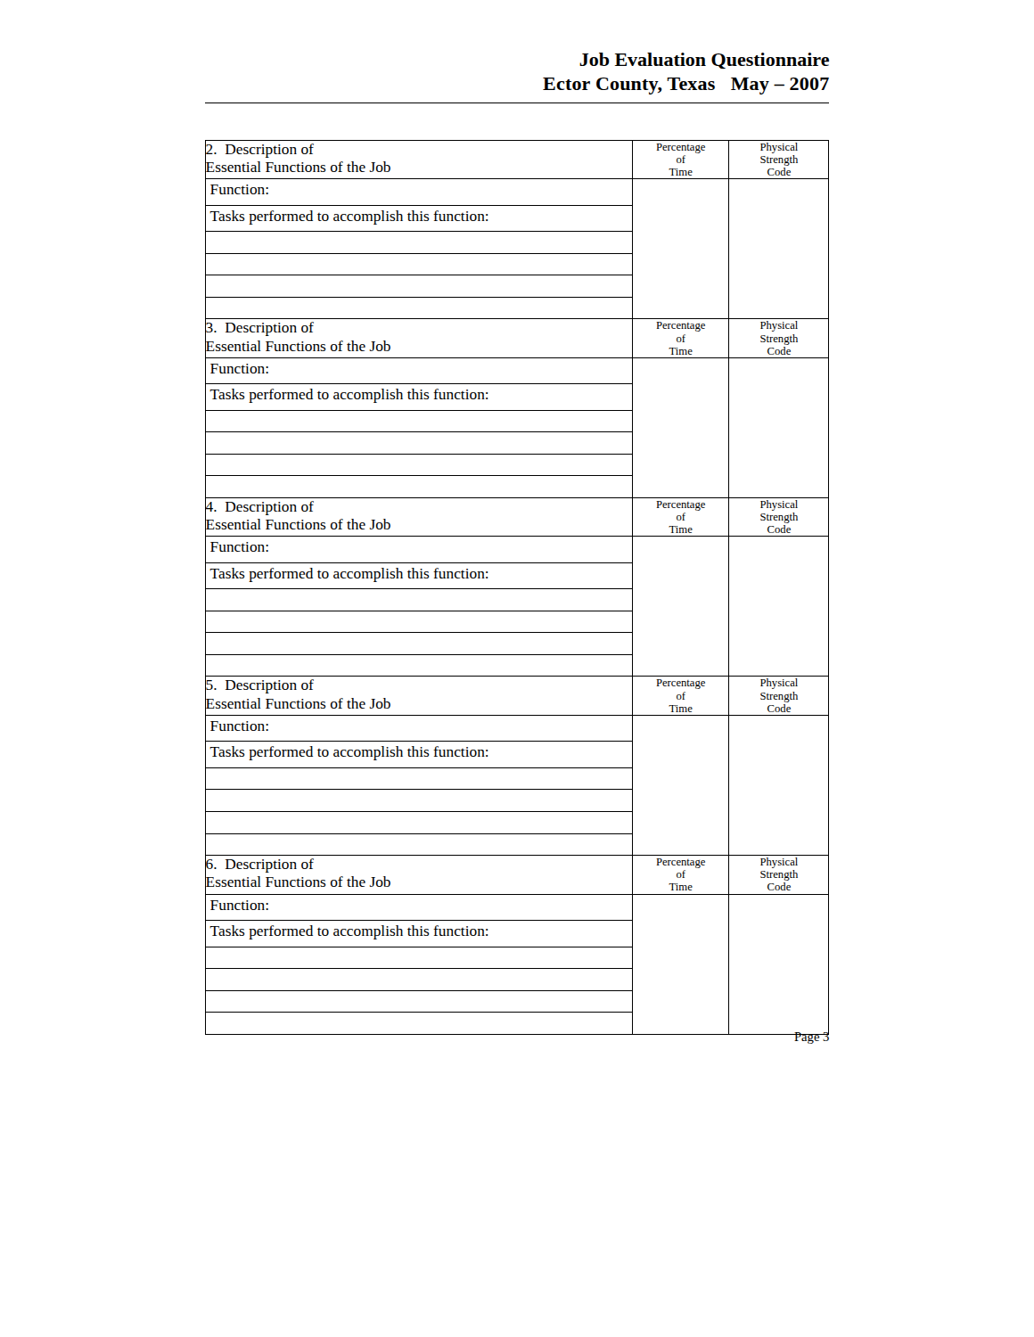Job Evaluation Questionnaire
Ector County, Texas May – 2007
| 2. Description of Essential Functions of the Job | Percentage of Time | Physical Strength Code |
| Function: | | |
| Tasks performed to accomplish this function: |
| 3. Description of Essential Functions of the Job | Percentage of Time | Physical Strength Code |
| Function: | | |
| Tasks performed to accomplish this function: |
| 4. Description of Essential Functions of the Job | Percentage of Time | Physical Strength Code |
| Function: | | |
| Tasks performed to accomplish this function: |
| 5. Description of Essential Functions of the Job | Percentage of Time | Physical Strength Code |
| Function: | | |
| Tasks performed to accomplish this function: |
| 6. Description of Essential Functions of the Job | Percentage of Time | Physical Strength Code |
| Function: | | |
| Tasks performed to accomplish this function: |
Page 3